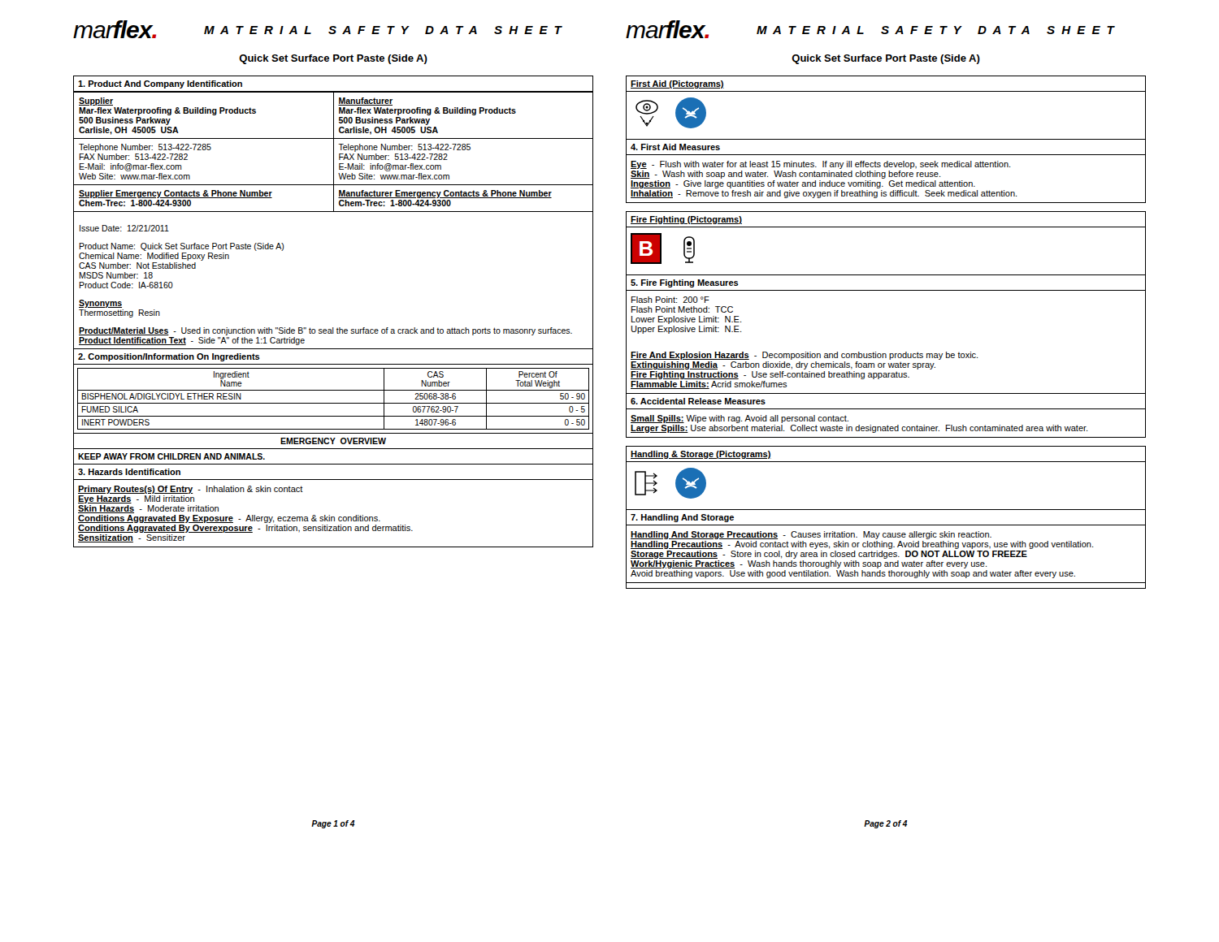mar flex.
M A T E R I A L S A F E T Y D A T A S H E E T
Quick Set Surface Port Paste (Side A)
1. Product And Company Identification
| Supplier Mar-flex Waterproofing & Building Products 500 Business Parkway Carlisle, OH 45005 USA | Manufacturer Mar-flex Waterproofing & Building Products 500 Business Parkway Carlisle, OH 45005 USA |
| Telephone Number: 513-422-7285 FAX Number: 513-422-7282 E-Mail: info@mar-flex.com Web Site: www.mar-flex.com | Telephone Number: 513-422-7285 FAX Number: 513-422-7282 E-Mail: info@mar-flex.com Web Site: www.mar-flex.com |
| Supplier Emergency Contacts & Phone Number Chem-Trec: 1-800-424-9300 | Manufacturer Emergency Contacts & Phone Number Chem-Trec: 1-800-424-9300 |
| Issue Date: 12/21/2011 Product Name: Quick Set Surface Port Paste (Side A) Chemical Name: Modified Epoxy Resin CAS Number: Not Established MSDS Number: 18 Product Code: IA-68160 Synonyms Thermosetting Resin Product/Material Uses - Used in conjunction with "Side B" to seal the surface of a crack and to attach ports to masonry surfaces. Product Identification Text - Side "A" of the 1:1 Cartridge |
2. Composition/Information On Ingredients
| Ingredient Name | CAS Number | Percent Of Total Weight |
| --- | --- | --- |
| BISPHENOL A/DIGLYCIDYL ETHER RESIN | 25068-38-6 | 50 - 90 |
| FUMED SILICA | 067762-90-7 | 0 - 5 |
| INERT POWDERS | 14807-96-6 | 0 - 50 |
EMERGENCY OVERVIEW
KEEP AWAY FROM CHILDREN AND ANIMALS.
3. Hazards Identification
Primary Routes(s) Of Entry - Inhalation & skin contact
Eye Hazards - Mild irritation
Skin Hazards - Moderate irritation
Conditions Aggravated By Exposure - Allergy, eczema & skin conditions.
Conditions Aggravated By Overexposure - Irritation, sensitization and dermatitis.
Sensitization - Sensitizer
Page 1 of 4
mar flex.
M A T E R I A L S A F E T Y D A T A S H E E T
Quick Set Surface Port Paste (Side A)
First Aid (Pictograms)
4. First Aid Measures
Eye - Flush with water for at least 15 minutes. If any ill effects develop, seek medical attention.
Skin - Wash with soap and water. Wash contaminated clothing before reuse.
Ingestion - Give large quantities of water and induce vomiting. Get medical attention.
Inhalation - Remove to fresh air and give oxygen if breathing is difficult. Seek medical attention.
Fire Fighting (Pictograms)
B
5. Fire Fighting Measures
Flash Point: 200 °F
Flash Point Method: TCC
Lower Explosive Limit: N.E.
Upper Explosive Limit: N.E.
Fire And Explosion Hazards - Decomposition and combustion products may be toxic.
Extinguishing Media - Carbon dioxide, dry chemicals, foam or water spray.
Fire Fighting Instructions - Use self-contained breathing apparatus.
Flammable Limits: Acrid smoke/fumes
6. Accidental Release Measures
Small Spills: Wipe with rag. Avoid all personal contact.
Larger Spills: Use absorbent material. Collect waste in designated container. Flush contaminated area with water.
Handling & Storage (Pictograms)
7. Handling And Storage
Handling And Storage Precautions - Causes irritation. May cause allergic skin reaction.
Handling Precautions - Avoid contact with eyes, skin or clothing. Avoid breathing vapors, use with good ventilation.
Storage Precautions - Store in cool, dry area in closed cartridges. DO NOT ALLOW TO FREEZE
Work/Hygienic Practices - Wash hands thoroughly with soap and water after every use.
Avoid breathing vapors. Use with good ventilation. Wash hands thoroughly with soap and water after every use.
Page 2 of 4